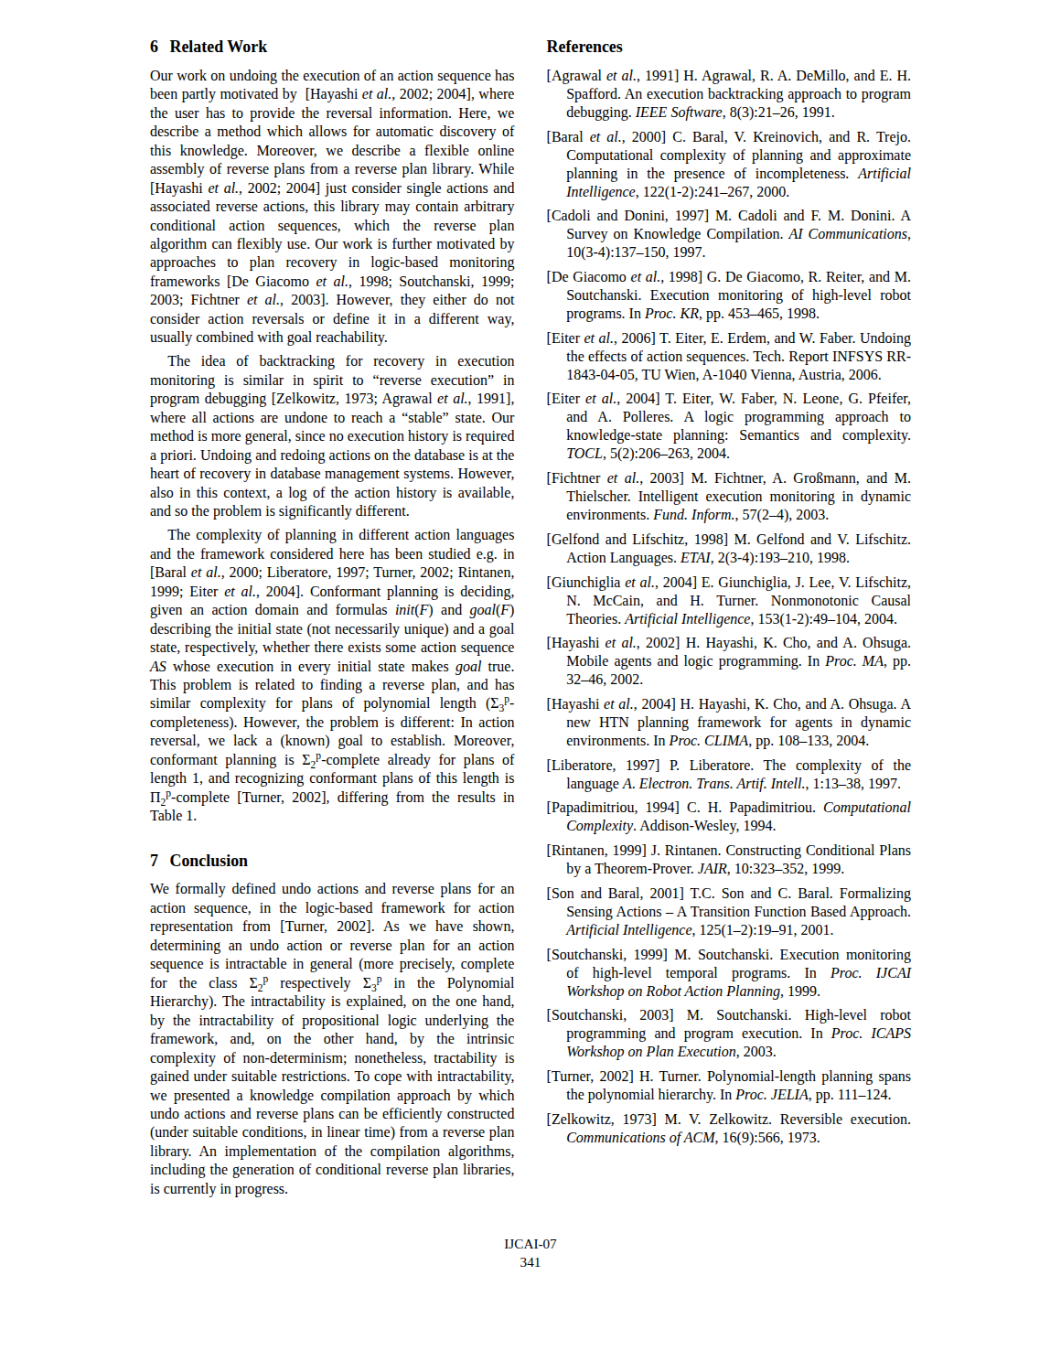6 Related Work
Our work on undoing the execution of an action sequence has been partly motivated by [Hayashi et al., 2002; 2004], where the user has to provide the reversal information. Here, we describe a method which allows for automatic discovery of this knowledge. Moreover, we describe a flexible online assembly of reverse plans from a reverse plan library. While [Hayashi et al., 2002; 2004] just consider single actions and associated reverse actions, this library may contain arbitrary conditional action sequences, which the reverse plan algorithm can flexibly use. Our work is further motivated by approaches to plan recovery in logic-based monitoring frameworks [De Giacomo et al., 1998; Soutchanski, 1999; 2003; Fichtner et al., 2003]. However, they either do not consider action reversals or define it in a different way, usually combined with goal reachability.
The idea of backtracking for recovery in execution monitoring is similar in spirit to “reverse execution” in program debugging [Zelkowitz, 1973; Agrawal et al., 1991], where all actions are undone to reach a “stable” state. Our method is more general, since no execution history is required a priori. Undoing and redoing actions on the database is at the heart of recovery in database management systems. However, also in this context, a log of the action history is available, and so the problem is significantly different.
The complexity of planning in different action languages and the framework considered here has been studied e.g. in [Baral et al., 2000; Liberatore, 1997; Turner, 2002; Rintanen, 1999; Eiter et al., 2004]. Conformant planning is deciding, given an action domain and formulas init(F) and goal(F) describing the initial state (not necessarily unique) and a goal state, respectively, whether there exists some action sequence AS whose execution in every initial state makes goal true. This problem is related to finding a reverse plan, and has similar complexity for plans of polynomial length (Σ3p-completeness). However, the problem is different: In action reversal, we lack a (known) goal to establish. Moreover, conformant planning is Σ2p-complete already for plans of length 1, and recognizing conformant plans of this length is Π2p-complete [Turner, 2002], differing from the results in Table 1.
7 Conclusion
We formally defined undo actions and reverse plans for an action sequence, in the logic-based framework for action representation from [Turner, 2002]. As we have shown, determining an undo action or reverse plan for an action sequence is intractable in general (more precisely, complete for the class Σ2p respectively Σ3p in the Polynomial Hierarchy). The intractability is explained, on the one hand, by the intractability of propositional logic underlying the framework, and, on the other hand, by the intrinsic complexity of non-determinism; nonetheless, tractability is gained under suitable restrictions. To cope with intractability, we presented a knowledge compilation approach by which undo actions and reverse plans can be efficiently constructed (under suitable conditions, in linear time) from a reverse plan library. An implementation of the compilation algorithms, including the generation of conditional reverse plan libraries, is currently in progress.
References
[Agrawal et al., 1991] H. Agrawal, R. A. DeMillo, and E. H. Spafford. An execution backtracking approach to program debugging. IEEE Software, 8(3):21–26, 1991.
[Baral et al., 2000] C. Baral, V. Kreinovich, and R. Trejo. Computational complexity of planning and approximate planning in the presence of incompleteness. Artificial Intelligence, 122(1-2):241–267, 2000.
[Cadoli and Donini, 1997] M. Cadoli and F. M. Donini. A Survey on Knowledge Compilation. AI Communications, 10(3-4):137–150, 1997.
[De Giacomo et al., 1998] G. De Giacomo, R. Reiter, and M. Soutchanski. Execution monitoring of high-level robot programs. In Proc. KR, pp. 453–465, 1998.
[Eiter et al., 2006] T. Eiter, E. Erdem, and W. Faber. Undoing the effects of action sequences. Tech. Report INFSYS RR-1843-04-05, TU Wien, A-1040 Vienna, Austria, 2006.
[Eiter et al., 2004] T. Eiter, W. Faber, N. Leone, G. Pfeifer, and A. Polleres. A logic programming approach to knowledge-state planning: Semantics and complexity. TOCL, 5(2):206–263, 2004.
[Fichtner et al., 2003] M. Fichtner, A. Großmann, and M. Thielscher. Intelligent execution monitoring in dynamic environments. Fund. Inform., 57(2–4), 2003.
[Gelfond and Lifschitz, 1998] M. Gelfond and V. Lifschitz. Action Languages. ETAI, 2(3-4):193–210, 1998.
[Giunchiglia et al., 2004] E. Giunchiglia, J. Lee, V. Lifschitz, N. McCain, and H. Turner. Nonmonotonic Causal Theories. Artificial Intelligence, 153(1-2):49–104, 2004.
[Hayashi et al., 2002] H. Hayashi, K. Cho, and A. Ohsuga. Mobile agents and logic programming. In Proc. MA, pp. 32–46, 2002.
[Hayashi et al., 2004] H. Hayashi, K. Cho, and A. Ohsuga. A new HTN planning framework for agents in dynamic environments. In Proc. CLIMA, pp. 108–133, 2004.
[Liberatore, 1997] P. Liberatore. The complexity of the language A. Electron. Trans. Artif. Intell., 1:13–38, 1997.
[Papadimitriou, 1994] C. H. Papadimitriou. Computational Complexity. Addison-Wesley, 1994.
[Rintanen, 1999] J. Rintanen. Constructing Conditional Plans by a Theorem-Prover. JAIR, 10:323–352, 1999.
[Son and Baral, 2001] T.C. Son and C. Baral. Formalizing Sensing Actions – A Transition Function Based Approach. Artificial Intelligence, 125(1–2):19–91, 2001.
[Soutchanski, 1999] M. Soutchanski. Execution monitoring of high-level temporal programs. In Proc. IJCAI Workshop on Robot Action Planning, 1999.
[Soutchanski, 2003] M. Soutchanski. High-level robot programming and program execution. In Proc. ICAPS Workshop on Plan Execution, 2003.
[Turner, 2002] H. Turner. Polynomial-length planning spans the polynomial hierarchy. In Proc. JELIA, pp. 111–124.
[Zelkowitz, 1973] M. V. Zelkowitz. Reversible execution. Communications of ACM, 16(9):566, 1973.
IJCAI-07
341